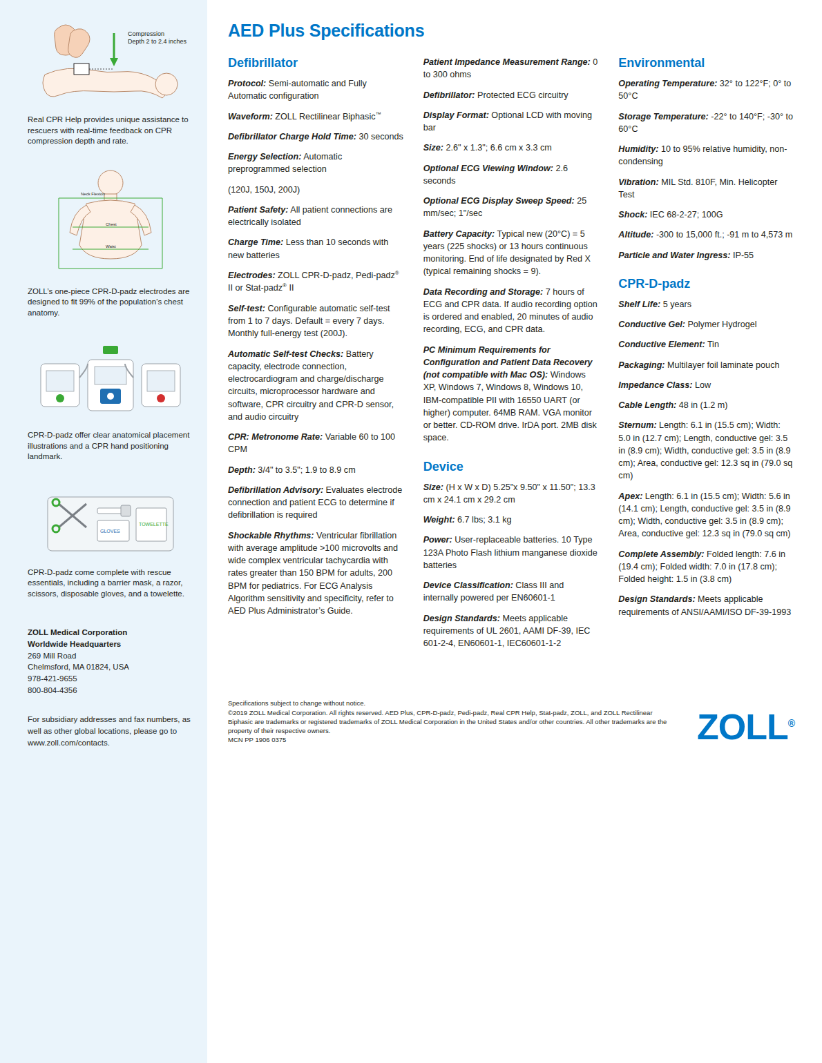Compression Depth 2 to 2.4 inches
Real CPR Help provides unique assistance to rescuers with real-time feedback on CPR compression depth and rate.
Neck Flexion Chest Waist
ZOLL’s one-piece CPR-D-padz electrodes are designed to fit 99% of the population’s chest anatomy.
CPR-D-padz offer clear anatomical placement illustrations and a CPR hand positioning landmark.
GLOVES TOWELETTE
CPR-D-padz come complete with rescue essentials, including a barrier mask, a razor, scissors, disposable gloves, and a towelette.
ZOLL Medical Corporation
Worldwide Headquarters
269 Mill Road
Chelmsford, MA 01824, USA
978-421-9655
800-804-4356
For subsidiary addresses and fax numbers, as well as other global locations, please go to www.zoll.com/contacts.
AED Plus Specifications
Defibrillator
Protocol: Semi-automatic and Fully Automatic configuration
Waveform: ZOLL Rectilinear Biphasic™
Defibrillator Charge Hold Time: 30 seconds
Energy Selection: Automatic preprogrammed selection
(120J, 150J, 200J)
Patient Safety: All patient connections are electrically isolated
Charge Time: Less than 10 seconds with new batteries
Electrodes: ZOLL CPR-D-padz, Pedi-padz® II or Stat-padz® II
Self-test: Configurable automatic self-test from 1 to 7 days. Default = every 7 days. Monthly full-energy test (200J).
Automatic Self-test Checks: Battery capacity, electrode connection, electrocardiogram and charge/discharge circuits, microprocessor hardware and software, CPR circuitry and CPR-D sensor, and audio circuitry
CPR: Metronome Rate: Variable 60 to 100 CPM
Depth: 3/4" to 3.5"; 1.9 to 8.9 cm
Defibrillation Advisory: Evaluates electrode connection and patient ECG to determine if defibrillation is required
Shockable Rhythms: Ventricular fibrillation with average amplitude >100 microvolts and wide complex ventricular tachycardia with rates greater than 150 BPM for adults, 200 BPM for pediatrics. For ECG Analysis Algorithm sensitivity and specificity, refer to AED Plus Administrator’s Guide.
Patient Impedance Measurement Range: 0 to 300 ohms
Defibrillator: Protected ECG circuitry
Display Format: Optional LCD with moving bar
Size: 2.6" x 1.3"; 6.6 cm x 3.3 cm
Optional ECG Viewing Window: 2.6 seconds
Optional ECG Display Sweep Speed: 25 mm/sec; 1"/sec
Battery Capacity: Typical new (20°C) = 5 years (225 shocks) or 13 hours continuous monitoring. End of life designated by Red X (typical remaining shocks = 9).
Data Recording and Storage: 7 hours of ECG and CPR data. If audio recording option is ordered and enabled, 20 minutes of audio recording, ECG, and CPR data.
PC Minimum Requirements for Configuration and Patient Data Recovery (not compatible with Mac OS): Windows XP, Windows 7, Windows 8, Windows 10, IBM-compatible PII with 16550 UART (or higher) computer. 64MB RAM. VGA monitor or better. CD-ROM drive. IrDA port. 2MB disk space.
Device
Size: (H x W x D) 5.25"x 9.50" x 11.50"; 13.3 cm x 24.1 cm x 29.2 cm
Weight: 6.7 lbs; 3.1 kg
Power: User-replaceable batteries. 10 Type 123A Photo Flash lithium manganese dioxide batteries
Device Classification: Class III and internally powered per EN60601-1
Design Standards: Meets applicable requirements of UL 2601, AAMI DF-39, IEC 601-2-4, EN60601-1, IEC60601-1-2
Environmental
Operating Temperature: 32° to 122°F; 0° to 50°C
Storage Temperature: -22° to 140°F; -30° to 60°C
Humidity: 10 to 95% relative humidity, non-condensing
Vibration: MIL Std. 810F, Min. Helicopter Test
Shock: IEC 68-2-27; 100G
Altitude: -300 to 15,000 ft.; -91 m to 4,573 m
Particle and Water Ingress: IP-55
CPR-D-padz
Shelf Life: 5 years
Conductive Gel: Polymer Hydrogel
Conductive Element: Tin
Packaging: Multilayer foil laminate pouch
Impedance Class: Low
Cable Length: 48 in (1.2 m)
Sternum: Length: 6.1 in (15.5 cm); Width: 5.0 in (12.7 cm); Length, conductive gel: 3.5 in (8.9 cm); Width, conductive gel: 3.5 in (8.9 cm); Area, conductive gel: 12.3 sq in (79.0 sq cm)
Apex: Length: 6.1 in (15.5 cm); Width: 5.6 in (14.1 cm); Length, conductive gel: 3.5 in (8.9 cm); Width, conductive gel: 3.5 in (8.9 cm); Area, conductive gel: 12.3 sq in (79.0 sq cm)
Complete Assembly: Folded length: 7.6 in (19.4 cm); Folded width: 7.0 in (17.8 cm); Folded height: 1.5 in (3.8 cm)
Design Standards: Meets applicable requirements of ANSI/AAMI/ISO DF-39-1993
Specifications subject to change without notice.
©2019 ZOLL Medical Corporation. All rights reserved. AED Plus, CPR-D-padz, Pedi-padz, Real CPR Help, Stat-padz, ZOLL, and ZOLL Rectilinear Biphasic are trademarks or registered trademarks of ZOLL Medical Corporation in the United States and/or other countries. All other trademarks are the property of their respective owners.
MCN PP 1906 0375
ZOLL®